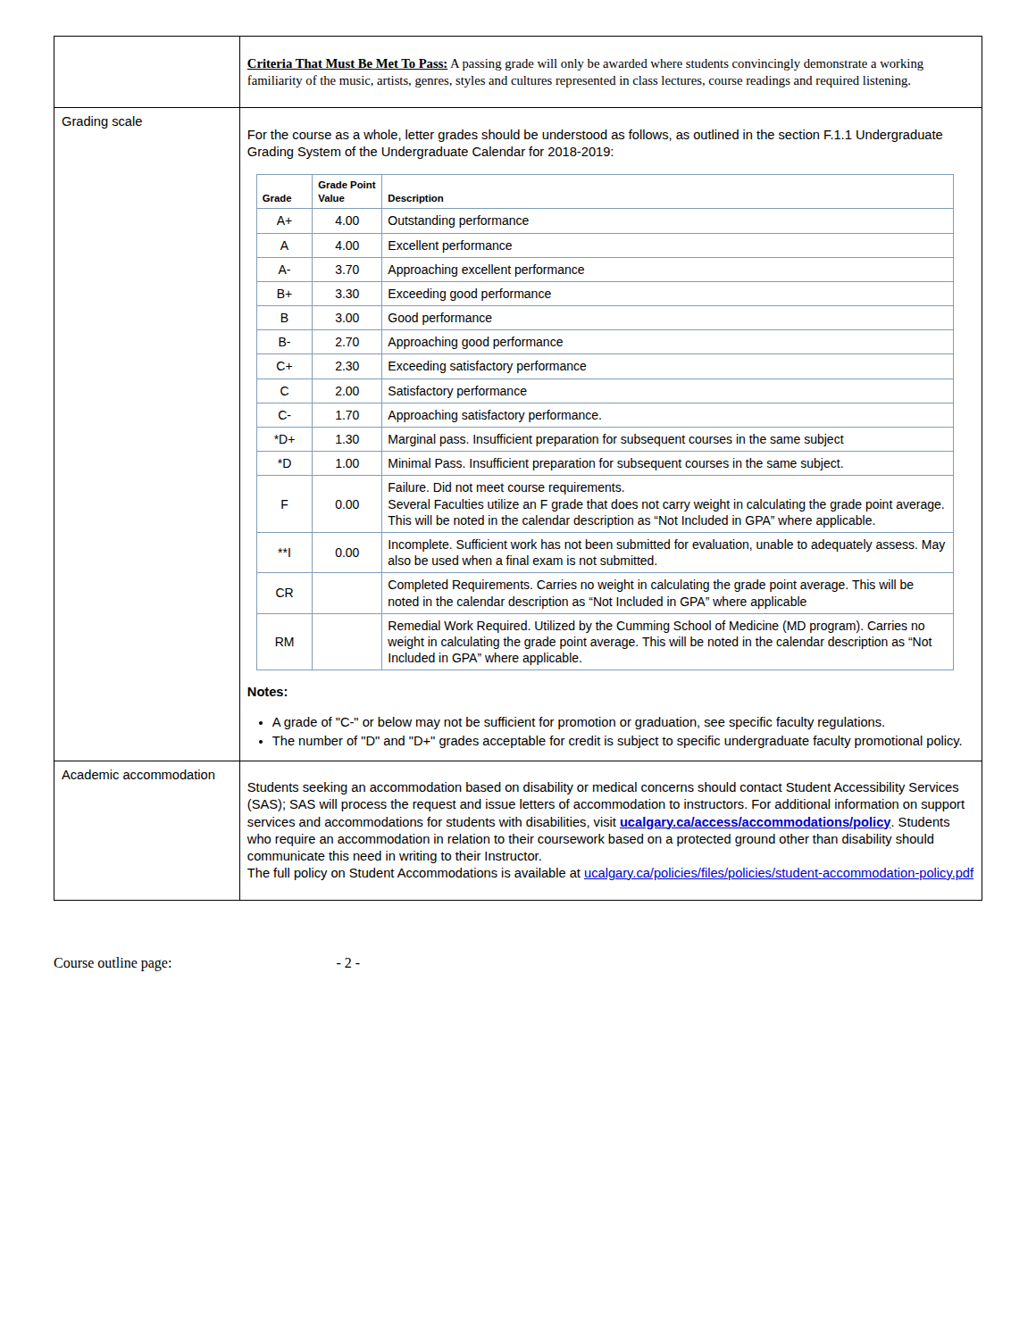| | Criteria That Must Be Met To Pass: A passing grade will only be awarded where students convincingly demonstrate a working familiarity of the music, artists, genres, styles and cultures represented in class lectures, course readings and required listening. |
| Grading scale | For the course as a whole, letter grades should be understood as follows, as outlined in the section F.1.1 Undergraduate Grading System of the Undergraduate Calendar for 2018-2019: / Grade / Grade Point Value / Description / / --- / --- / --- / / A+ / 4.00 / Outstanding performance / / A / 4.00 / Excellent performance / / A- / 3.70 / Approaching excellent performance / / B+ / 3.30 / Exceeding good performance / / B / 3.00 / Good performance / / B- / 2.70 / Approaching good performance / / C+ / 2.30 / Exceeding satisfactory performance / / C / 2.00 / Satisfactory performance / / C- / 1.70 / Approaching satisfactory performance. / / *D+ / 1.30 / Marginal pass. Insufficient preparation for subsequent courses in the same subject / / *D / 1.00 / Minimal Pass. Insufficient preparation for subsequent courses in the same subject. / / F / 0.00 / Failure. Did not meet course requirements. Several Faculties utilize an F grade that does not carry weight in calculating the grade point average. This will be noted in the calendar description as “Not Included in GPA” where applicable. / / **I / 0.00 / Incomplete. Sufficient work has not been submitted for evaluation, unable to adequately assess. May also be used when a final exam is not submitted. / / CR / / Completed Requirements. Carries no weight in calculating the grade point average. This will be noted in the calendar description as “Not Included in GPA” where applicable / / RM / / Remedial Work Required. Utilized by the Cumming School of Medicine (MD program). Carries no weight in calculating the grade point average. This will be noted in the calendar description as “Not Included in GPA” where applicable. / Notes: A grade of "C-" or below may not be sufficient for promotion or graduation, see specific faculty regulations. The number of "D" and "D+" grades acceptable for credit is subject to specific undergraduate faculty promotional policy. |
| Academic accommodation | Students seeking an accommodation based on disability or medical concerns should contact Student Accessibility Services (SAS); SAS will process the request and issue letters of accommodation to instructors. For additional information on support services and accommodations for students with disabilities, visit ucalgary.ca/access/accommodations/policy . Students who require an accommodation in relation to their coursework based on a protected ground other than disability should communicate this need in writing to their Instructor. The full policy on Student Accommodations is available at ucalgary.ca/policies/files/policies/student-accommodation-policy.pdf |
Course outline page: - 2 -